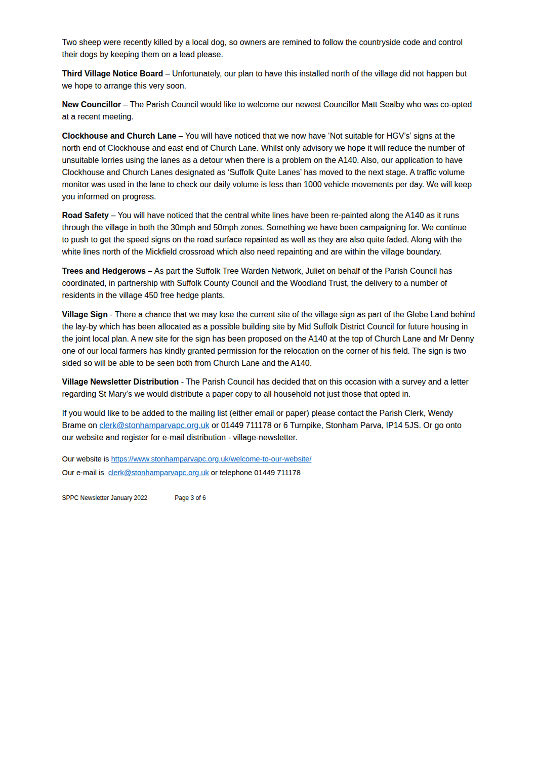Two sheep were recently killed by a local dog, so owners are remined to follow the countryside code and control their dogs by keeping them on a lead please.
Third Village Notice Board – Unfortunately, our plan to have this installed north of the village did not happen but we hope to arrange this very soon.
New Councillor – The Parish Council would like to welcome our newest Councillor Matt Sealby who was co-opted at a recent meeting.
Clockhouse and Church Lane – You will have noticed that we now have ‘Not suitable for HGV’s’ signs at the north end of Clockhouse and east end of Church Lane. Whilst only advisory we hope it will reduce the number of unsuitable lorries using the lanes as a detour when there is a problem on the A140. Also, our application to have Clockhouse and Church Lanes designated as ‘Suffolk Quite Lanes’ has moved to the next stage. A traffic volume monitor was used in the lane to check our daily volume is less than 1000 vehicle movements per day. We will keep you informed on progress.
Road Safety – You will have noticed that the central white lines have been re-painted along the A140 as it runs through the village in both the 30mph and 50mph zones. Something we have been campaigning for. We continue to push to get the speed signs on the road surface repainted as well as they are also quite faded. Along with the white lines north of the Mickfield crossroad which also need repainting and are within the village boundary.
Trees and Hedgerows – As part the Suffolk Tree Warden Network, Juliet on behalf of the Parish Council has coordinated, in partnership with Suffolk County Council and the Woodland Trust, the delivery to a number of residents in the village 450 free hedge plants.
Village Sign - There a chance that we may lose the current site of the village sign as part of the Glebe Land behind the lay-by which has been allocated as a possible building site by Mid Suffolk District Council for future housing in the joint local plan. A new site for the sign has been proposed on the A140 at the top of Church Lane and Mr Denny one of our local farmers has kindly granted permission for the relocation on the corner of his field. The sign is two sided so will be able to be seen both from Church Lane and the A140.
Village Newsletter Distribution - The Parish Council has decided that on this occasion with a survey and a letter regarding St Mary’s we would distribute a paper copy to all household not just those that opted in.
If you would like to be added to the mailing list (either email or paper) please contact the Parish Clerk, Wendy Brame on clerk@stonhamparvapc.org.uk or 01449 711178 or 6 Turnpike, Stonham Parva, IP14 5JS. Or go onto our website and register for e-mail distribution - village-newsletter.
Our website is https://www.stonhamparvapc.org.uk/welcome-to-our-website/
Our e-mail is clerk@stonhamparvapc.org.uk or telephone 01449 711178
SPPC Newsletter January 2022 Page 3 of 6